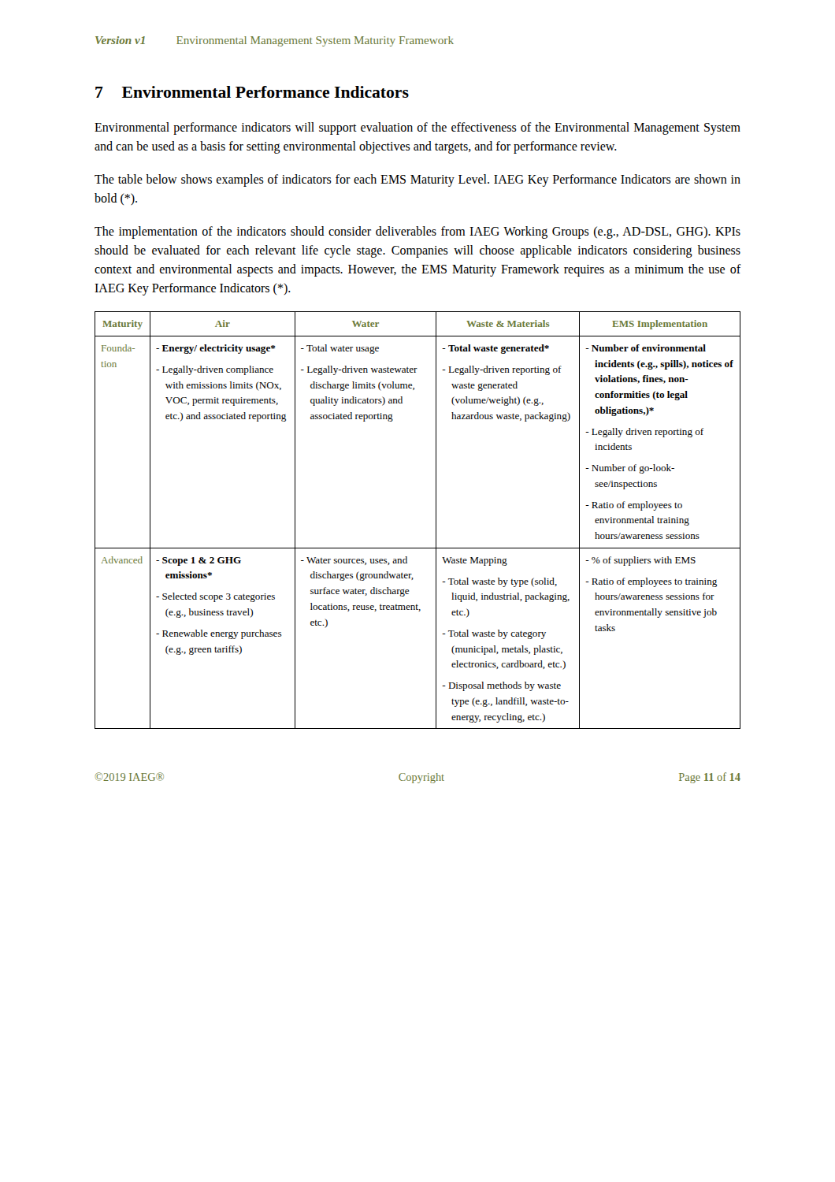Version v1 Environmental Management System Maturity Framework
7 Environmental Performance Indicators
Environmental performance indicators will support evaluation of the effectiveness of the Environmental Management System and can be used as a basis for setting environmental objectives and targets, and for performance review.
The table below shows examples of indicators for each EMS Maturity Level. IAEG Key Performance Indicators are shown in bold (*).
The implementation of the indicators should consider deliverables from IAEG Working Groups (e.g., AD-DSL, GHG). KPIs should be evaluated for each relevant life cycle stage. Companies will choose applicable indicators considering business context and environmental aspects and impacts. However, the EMS Maturity Framework requires as a minimum the use of IAEG Key Performance Indicators (*).
| Maturity | Air | Water | Waste & Materials | EMS Implementation |
| --- | --- | --- | --- | --- |
| Founda-tion | - Energy/ electricity usage* - Legally-driven compliance with emissions limits (NOx, VOC, permit requirements, etc.) and associated reporting | - Total water usage - Legally-driven wastewater discharge limits (volume, quality indicators) and associated reporting | - Total waste generated* - Legally-driven reporting of waste generated (volume/weight) (e.g., hazardous waste, packaging) | - Number of environmental incidents (e.g., spills), notices of violations, fines, non-conformities (to legal obligations,)* - Legally driven reporting of incidents - Number of go-look-see/inspections - Ratio of employees to environmental training hours/awareness sessions |
| Advanced | - Scope 1 & 2 GHG emissions* - Selected scope 3 categories (e.g., business travel) - Renewable energy purchases (e.g., green tariffs) | - Water sources, uses, and discharges (groundwater, surface water, discharge locations, reuse, treatment, etc.) | Waste Mapping - Total waste by type (solid, liquid, industrial, packaging, etc.) - Total waste by category (municipal, metals, plastic, electronics, cardboard, etc.) - Disposal methods by waste type (e.g., landfill, waste-to-energy, recycling, etc.) | - % of suppliers with EMS - Ratio of employees to training hours/awareness sessions for environmentally sensitive job tasks |
©2019 IAEG® Copyright Page 11 of 14